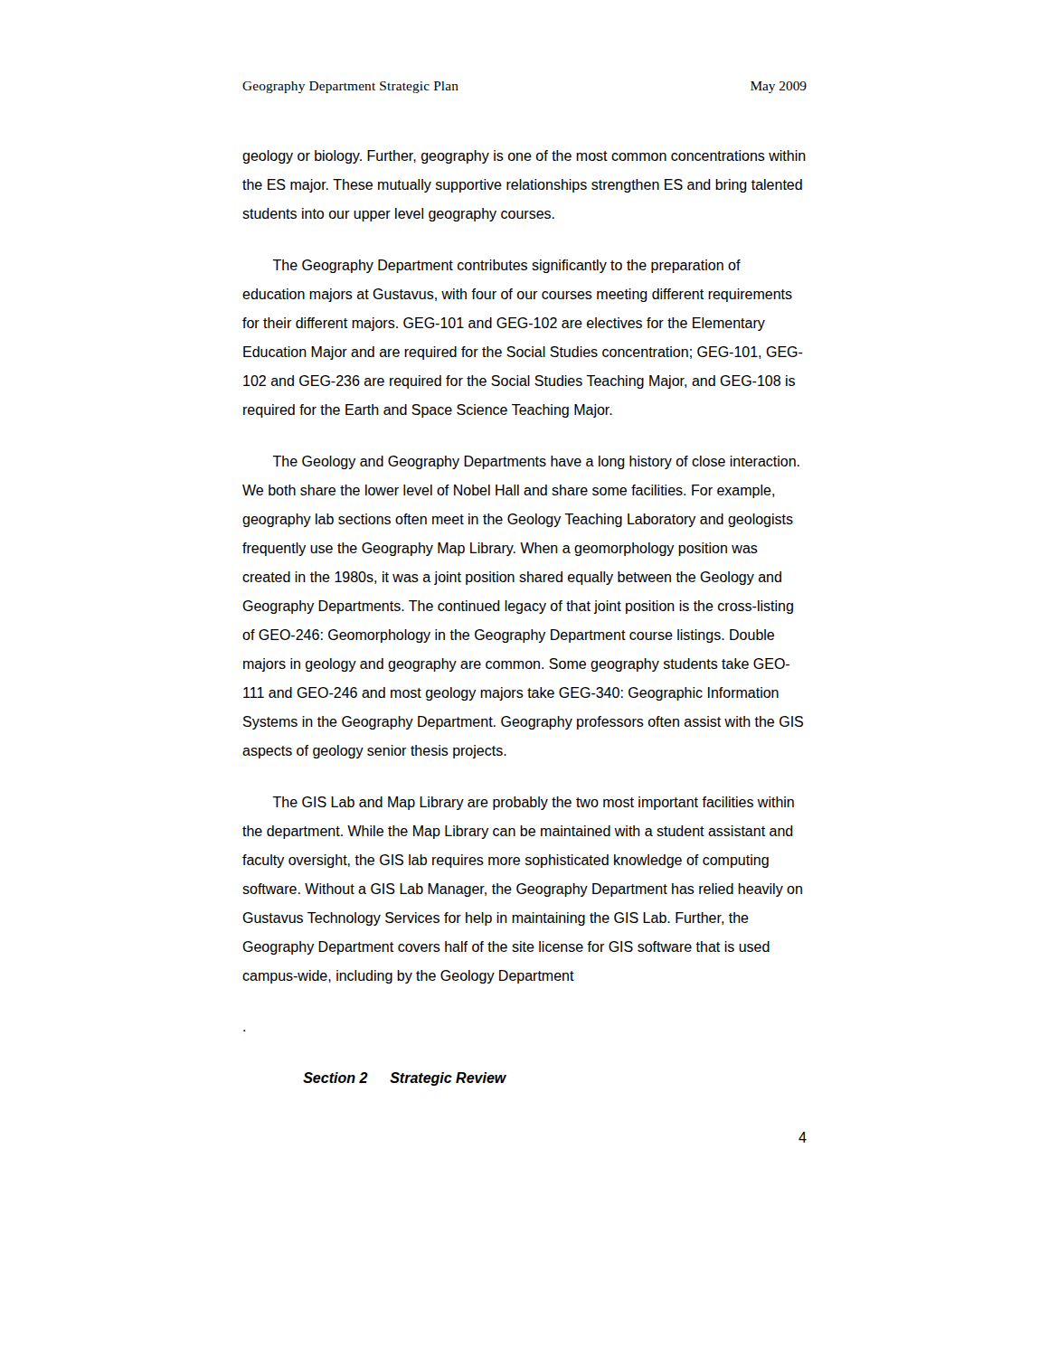Geography Department Strategic Plan May 2009
geology or biology. Further, geography is one of the most common concentrations within the ES major. These mutually supportive relationships strengthen ES and bring talented students into our upper level geography courses.
The Geography Department contributes significantly to the preparation of education majors at Gustavus, with four of our courses meeting different requirements for their different majors. GEG-101 and GEG-102 are electives for the Elementary Education Major and are required for the Social Studies concentration; GEG-101, GEG-102 and GEG-236 are required for the Social Studies Teaching Major, and GEG-108 is required for the Earth and Space Science Teaching Major.
The Geology and Geography Departments have a long history of close interaction. We both share the lower level of Nobel Hall and share some facilities. For example, geography lab sections often meet in the Geology Teaching Laboratory and geologists frequently use the Geography Map Library. When a geomorphology position was created in the 1980s, it was a joint position shared equally between the Geology and Geography Departments. The continued legacy of that joint position is the cross-listing of GEO-246: Geomorphology in the Geography Department course listings. Double majors in geology and geography are common. Some geography students take GEO-111 and GEO-246 and most geology majors take GEG-340: Geographic Information Systems in the Geography Department. Geography professors often assist with the GIS aspects of geology senior thesis projects.
The GIS Lab and Map Library are probably the two most important facilities within the department. While the Map Library can be maintained with a student assistant and faculty oversight, the GIS lab requires more sophisticated knowledge of computing software. Without a GIS Lab Manager, the Geography Department has relied heavily on Gustavus Technology Services for help in maintaining the GIS Lab. Further, the Geography Department covers half of the site license for GIS software that is used campus-wide, including by the Geology Department
.
Section 2 Strategic Review
4